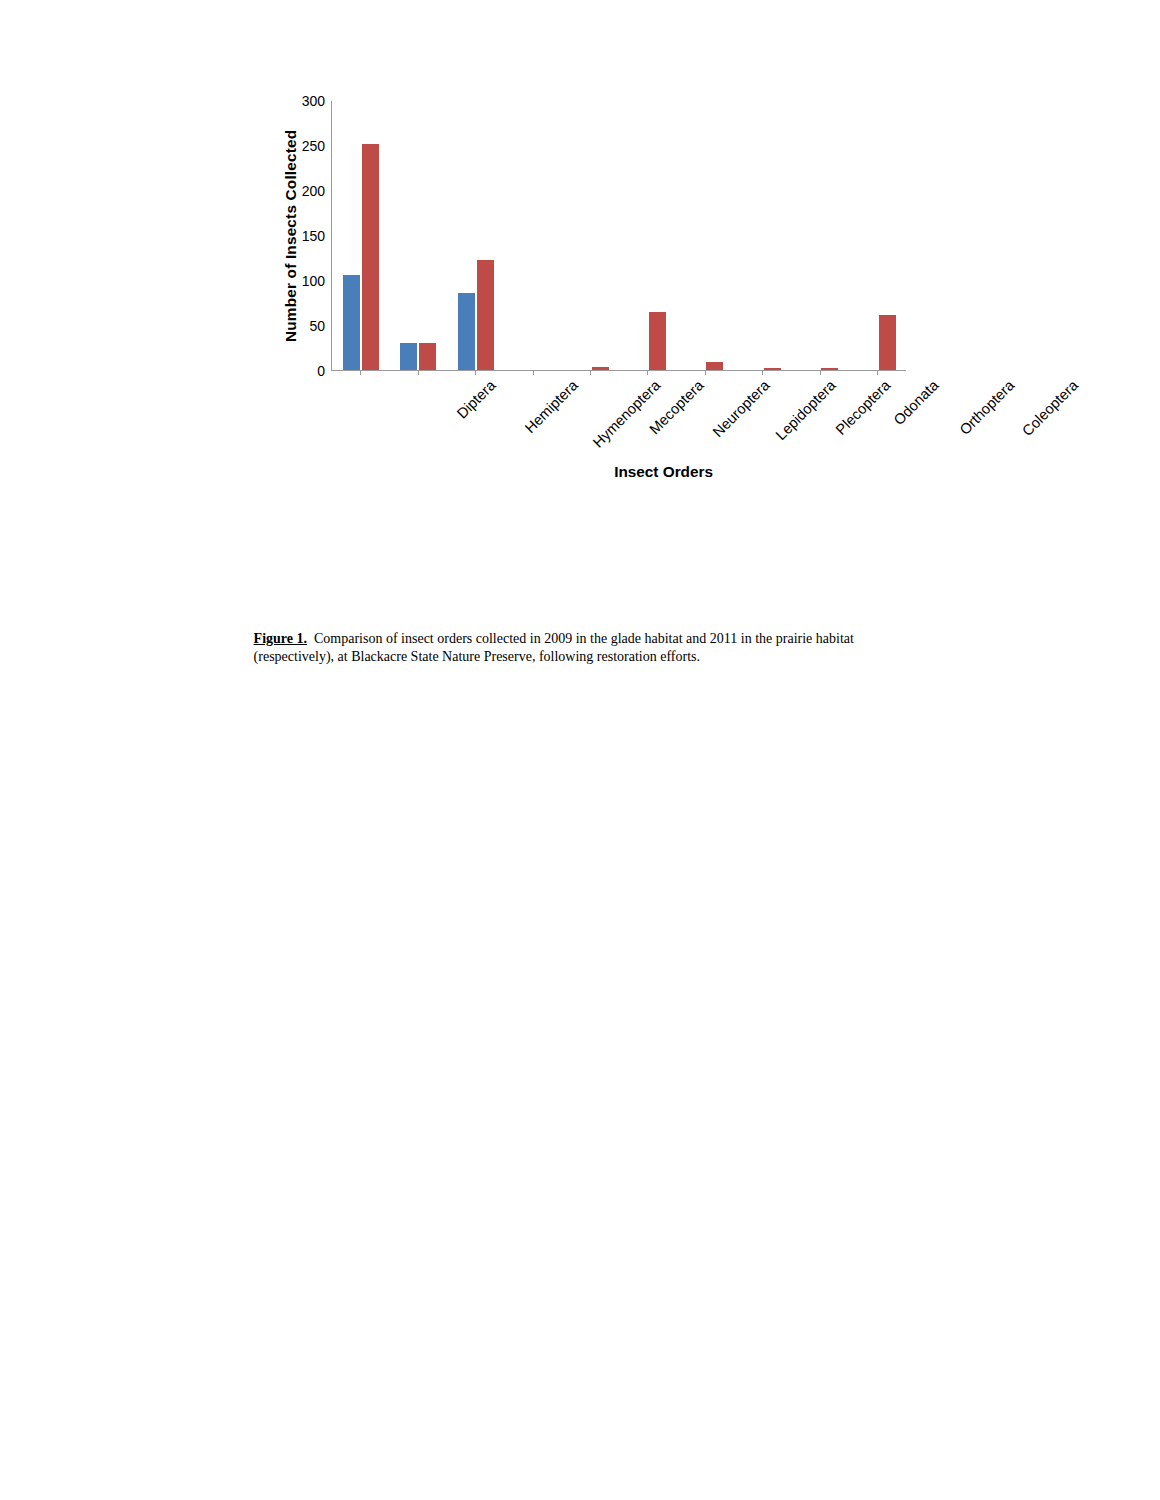Number of Insects Collected
300 250 200 150 100 50 0
Diptera Hemiptera Hymenoptera Mecoptera Neuroptera Lepidoptera Plecoptera Odonata Orthoptera Coleoptera
Insect Orders
Figure 1. Comparison of insect orders collected in 2009 in the glade habitat and 2011 in the prairie habitat (respectively), at Blackacre State Nature Preserve, following restoration efforts.